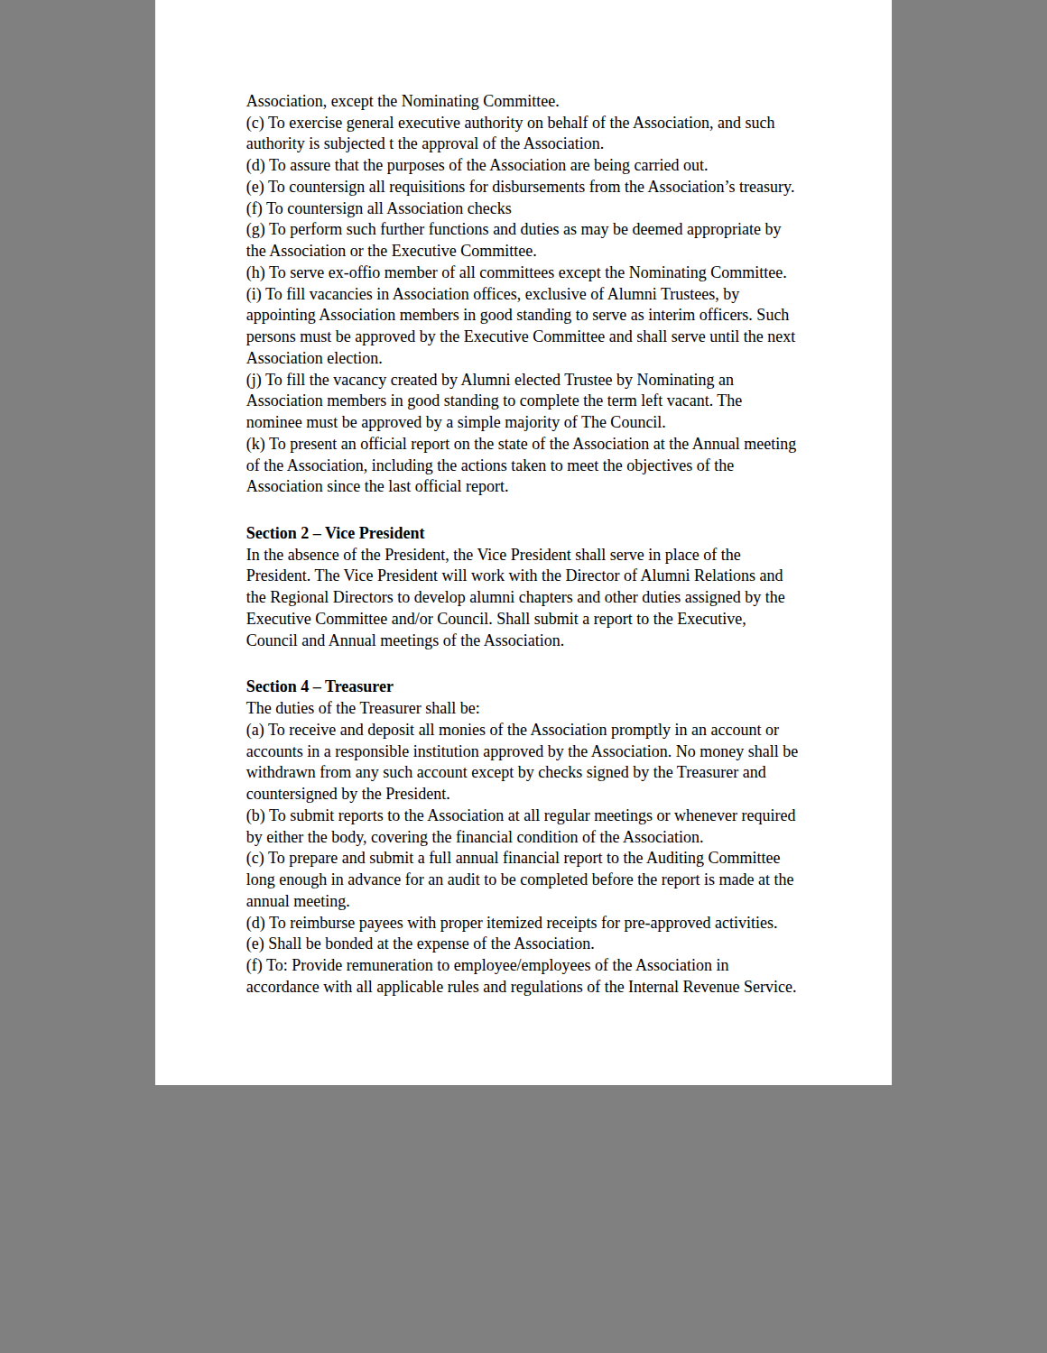Association, except the Nominating Committee.
(c) To exercise general executive authority on behalf of the Association, and such authority is subjected t the approval of the Association.
(d) To assure that the purposes of the Association are being carried out.
(e) To countersign all requisitions for disbursements from the Association’s treasury.
(f) To countersign all Association checks
(g) To perform such further functions and duties as may be deemed appropriate by the Association or the Executive Committee.
(h) To serve ex-offio member of all committees except the Nominating Committee.
(i) To fill vacancies in Association offices, exclusive of Alumni Trustees, by appointing Association members in good standing to serve as interim officers. Such persons must be approved by the Executive Committee and shall serve until the next Association election.
(j) To fill the vacancy created by Alumni elected Trustee by Nominating an Association members in good standing to complete the term left vacant. The nominee must be approved by a simple majority of The Council.
(k) To present an official report on the state of the Association at the Annual meeting of the Association, including the actions taken to meet the objectives of the Association since the last official report.
Section 2 – Vice President
In the absence of the President, the Vice President shall serve in place of the President. The Vice President will work with the Director of Alumni Relations and the Regional Directors to develop alumni chapters and other duties assigned by the Executive Committee and/or Council. Shall submit a report to the Executive, Council and Annual meetings of the Association.
Section 4 – Treasurer
The duties of the Treasurer shall be:
(a) To receive and deposit all monies of the Association promptly in an account or accounts in a responsible institution approved by the Association. No money shall be withdrawn from any such account except by checks signed by the Treasurer and countersigned by the President.
(b) To submit reports to the Association at all regular meetings or whenever required by either the body, covering the financial condition of the Association.
(c) To prepare and submit a full annual financial report to the Auditing Committee long enough in advance for an audit to be completed before the report is made at the annual meeting.
(d) To reimburse payees with proper itemized receipts for pre-approved activities.
(e) Shall be bonded at the expense of the Association.
(f) To: Provide remuneration to employee/employees of the Association in accordance with all applicable rules and regulations of the Internal Revenue Service.